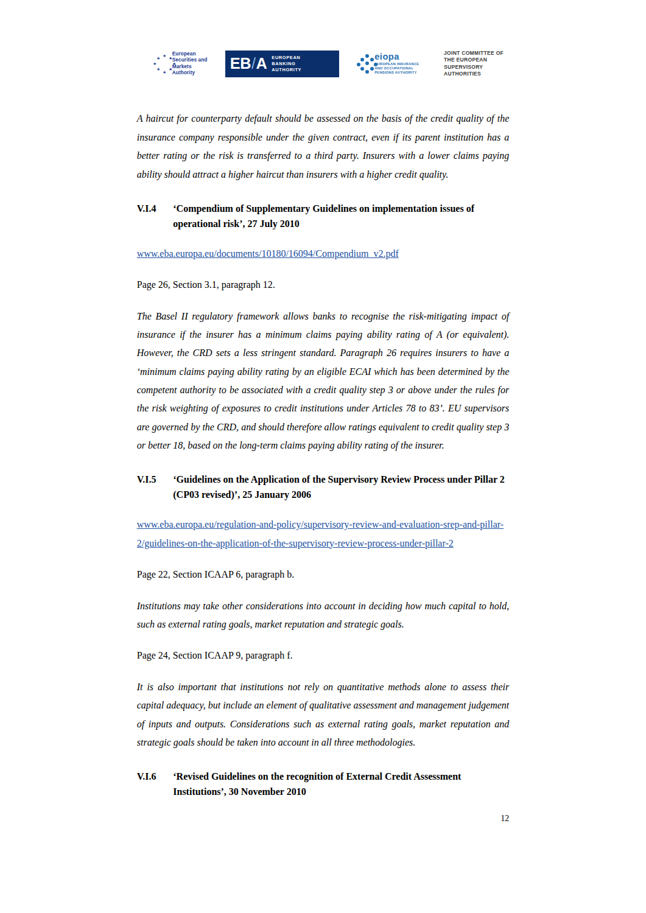★ ★ ★ ★ ★ ★ ★ ★
European Securities and
Markets Authority
EB/A
European
Banking
Authority
eiopa EUROPEAN INSURANCE
AND OCCUPATIONAL PENSIONS AUTHORITY
Joint Committee of the European
Supervisory Authorities
A haircut for counterparty default should be assessed on the basis of the credit quality of the insurance company responsible under the given contract, even if its parent institution has a better rating or the risk is transferred to a third party. Insurers with a lower claims paying ability should attract a higher haircut than insurers with a higher credit quality.
V.I.4‘Compendium of Supplementary Guidelines on implementation issues of operational risk’, 27 July 2010
www.eba.europa.eu/documents/10180/16094/Compendium_v2.pdf
Page 26, Section 3.1, paragraph 12.
The Basel II regulatory framework allows banks to recognise the risk-mitigating impact of insurance if the insurer has a minimum claims paying ability rating of A (or equivalent). However, the CRD sets a less stringent standard. Paragraph 26 requires insurers to have a ‘minimum claims paying ability rating by an eligible ECAI which has been determined by the competent authority to be associated with a credit quality step 3 or above under the rules for the risk weighting of exposures to credit institutions under Articles 78 to 83’. EU supervisors are governed by the CRD, and should therefore allow ratings equivalent to credit quality step 3 or better 18, based on the long-term claims paying ability rating of the insurer.
V.I.5‘Guidelines on the Application of the Supervisory Review Process under Pillar 2 (CP03 revised)’, 25 January 2006
www.eba.europa.eu/regulation-and-policy/supervisory-review-and-evaluation-srep-and-pillar-2/guidelines-on-the-application-of-the-supervisory-review-process-under-pillar-2
Page 22, Section ICAAP 6, paragraph b.
Institutions may take other considerations into account in deciding how much capital to hold, such as external rating goals, market reputation and strategic goals.
Page 24, Section ICAAP 9, paragraph f.
It is also important that institutions not rely on quantitative methods alone to assess their capital adequacy, but include an element of qualitative assessment and management judgement of inputs and outputs. Considerations such as external rating goals, market reputation and strategic goals should be taken into account in all three methodologies.
V.I.6‘Revised Guidelines on the recognition of External Credit Assessment Institutions’, 30 November 2010
12